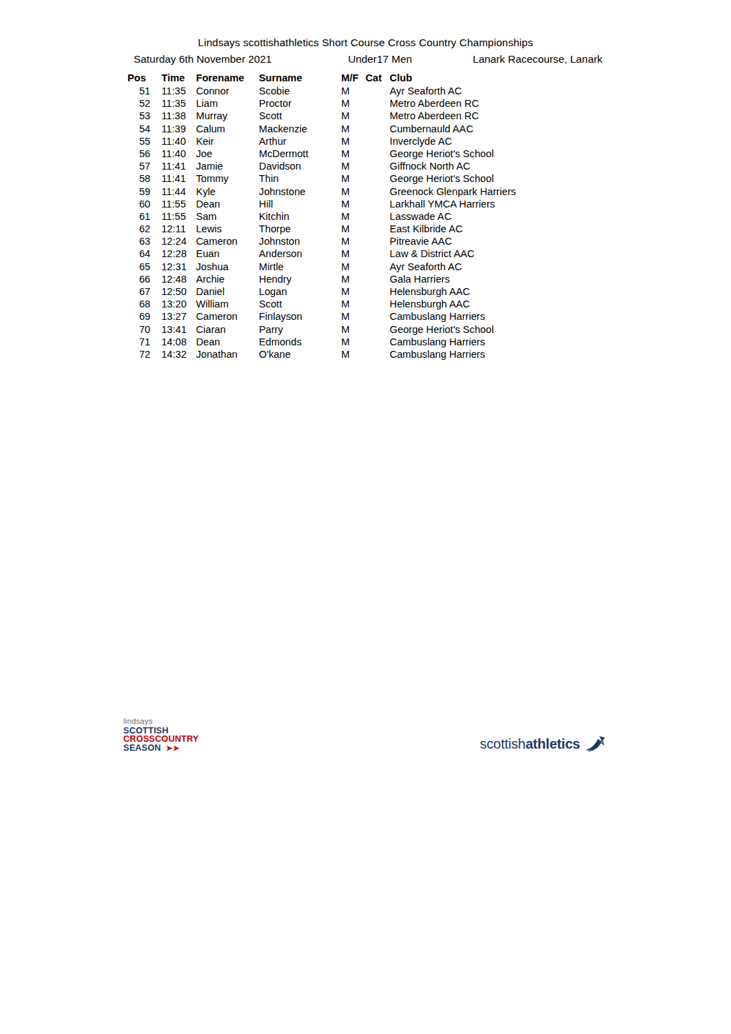Lindsays scottishathletics Short Course Cross Country Championships
Saturday 6th November 2021
Under17 Men
Lanark Racecourse, Lanark
| Pos | Time | Forename | Surname | M/F | Cat | Club |
| --- | --- | --- | --- | --- | --- | --- |
| 51 | 11:35 | Connor | Scobie | M | | Ayr Seaforth AC |
| 52 | 11:35 | Liam | Proctor | M | | Metro Aberdeen RC |
| 53 | 11:38 | Murray | Scott | M | | Metro Aberdeen RC |
| 54 | 11:39 | Calum | Mackenzie | M | | Cumbernauld AAC |
| 55 | 11:40 | Keir | Arthur | M | | Inverclyde AC |
| 56 | 11:40 | Joe | McDermott | M | | George Heriot's School |
| 57 | 11:41 | Jamie | Davidson | M | | Giffnock North AC |
| 58 | 11:41 | Tommy | Thin | M | | George Heriot's School |
| 59 | 11:44 | Kyle | Johnstone | M | | Greenock Glenpark Harriers |
| 60 | 11:55 | Dean | Hill | M | | Larkhall YMCA Harriers |
| 61 | 11:55 | Sam | Kitchin | M | | Lasswade AC |
| 62 | 12:11 | Lewis | Thorpe | M | | East Kilbride AC |
| 63 | 12:24 | Cameron | Johnston | M | | Pitreavie AAC |
| 64 | 12:28 | Euan | Anderson | M | | Law & District AAC |
| 65 | 12:31 | Joshua | Mirtle | M | | Ayr Seaforth AC |
| 66 | 12:48 | Archie | Hendry | M | | Gala Harriers |
| 67 | 12:50 | Daniel | Logan | M | | Helensburgh AAC |
| 68 | 13:20 | William | Scott | M | | Helensburgh AAC |
| 69 | 13:27 | Cameron | Finlayson | M | | Cambuslang Harriers |
| 70 | 13:41 | Ciaran | Parry | M | | George Heriot's School |
| 71 | 14:08 | Dean | Edmonds | M | | Cambuslang Harriers |
| 72 | 14:32 | Jonathan | O'kane | M | | Cambuslang Harriers |
lindsays
SCOTTISH
CROSSCOUNTRY
SEASON ➤➤
scottishathletics